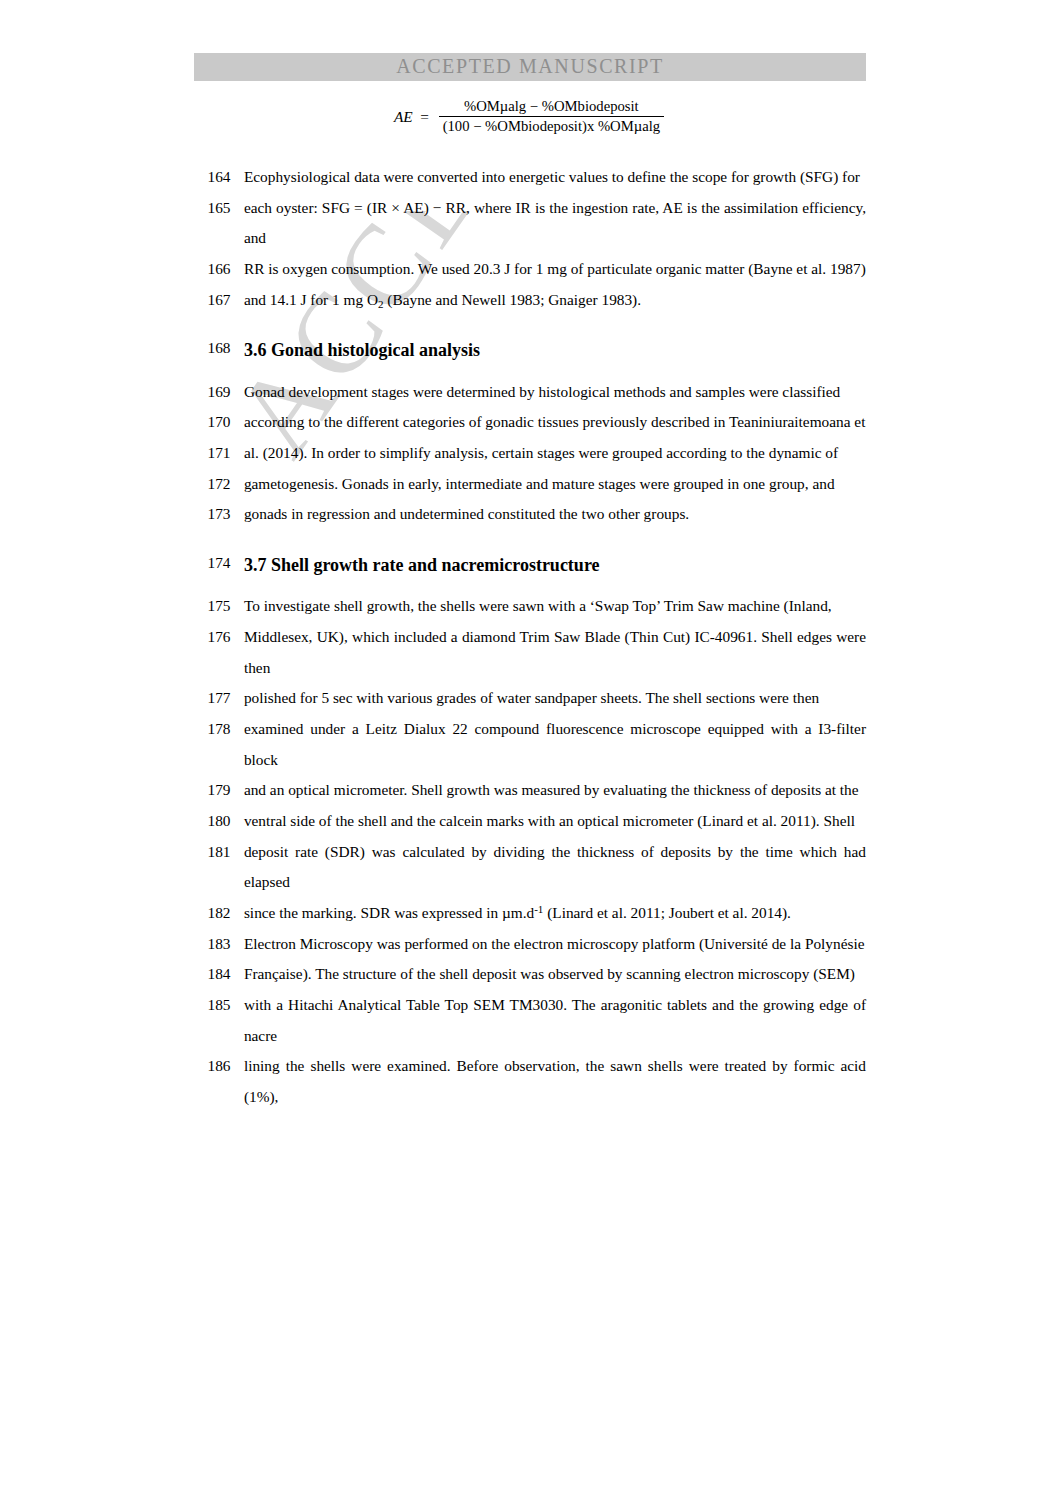ACCEPTED MANUSCRIPT
ACCEPTED MANUSCRIPT
AE = %OMµalg − %OMbiodeposit (100 − %OMbiodeposit)x %OMµalg
164 Ecophysiological data were converted into energetic values to define the scope for growth (SFG) for
165each oyster: SFG = (IR × AE) − RR, where IR is the ingestion rate, AE is the assimilation efficiency, and
166 RR is oxygen consumption. We used 20.3 J for 1 mg of particulate organic matter (Bayne et al. 1987)
167and 14.1 J for 1 mg O2 (Bayne and Newell 1983; Gnaiger 1983).
1683.6 Gonad histological analysis
169 Gonad development stages were determined by histological methods and samples were classified
170according to the different categories of gonadic tissues previously described in Teaniniuraitemoana et
171al. (2014). In order to simplify analysis, certain stages were grouped according to the dynamic of
172gametogenesis. Gonads in early, intermediate and mature stages were grouped in one group, and
173gonads in regression and undetermined constituted the two other groups.
1743.7 Shell growth rate and nacremicrostructure
175 To investigate shell growth, the shells were sawn with a ‘Swap Top’ Trim Saw machine (Inland,
176 Middlesex, UK), which included a diamond Trim Saw Blade (Thin Cut) IC-40961. Shell edges were then
177polished for 5 sec with various grades of water sandpaper sheets. The shell sections were then
178examined under a Leitz Dialux 22 compound fluorescence microscope equipped with a I3-filter block
179and an optical micrometer. Shell growth was measured by evaluating the thickness of deposits at the
180ventral side of the shell and the calcein marks with an optical micrometer (Linard et al. 2011). Shell
181deposit rate (SDR) was calculated by dividing the thickness of deposits by the time which had elapsed
182since the marking. SDR was expressed in µm.d-1 (Linard et al. 2011; Joubert et al. 2014).
183 Electron Microscopy was performed on the electron microscopy platform (Université de la Polynésie
184 Française). The structure of the shell deposit was observed by scanning electron microscopy (SEM)
185with a Hitachi Analytical Table Top SEM TM3030. The aragonitic tablets and the growing edge of nacre
186lining the shells were examined. Before observation, the sawn shells were treated by formic acid (1%),